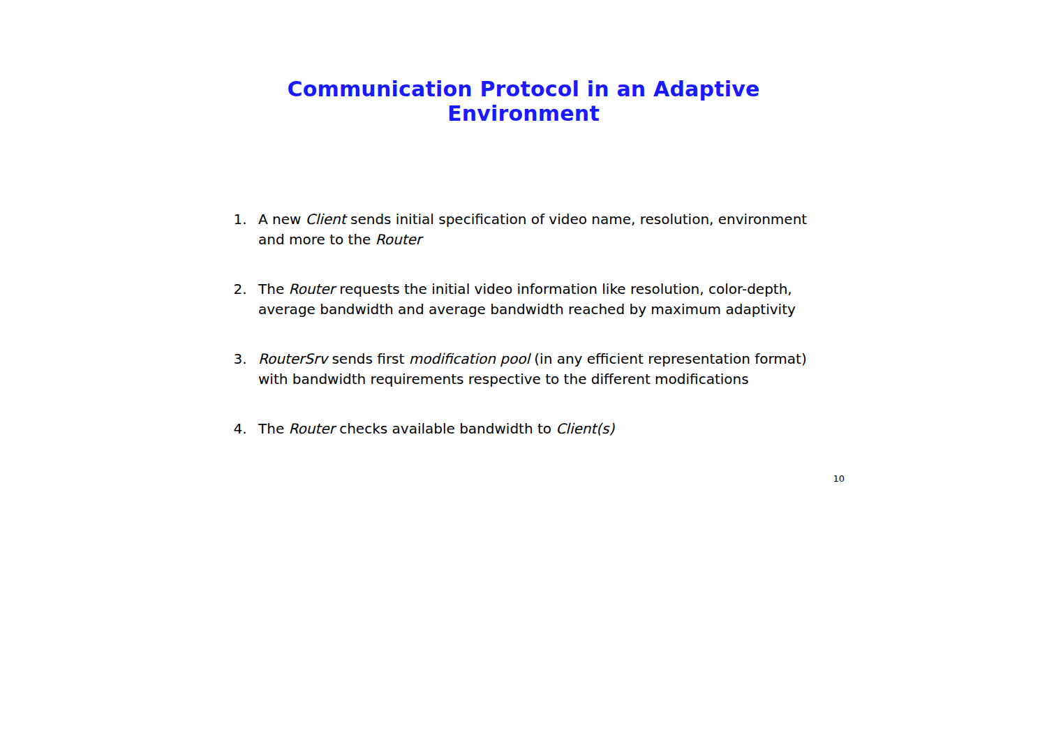Communication Protocol in an Adaptive Environment
A new Client sends initial specification of video name, resolution, environment and more to the Router
The Router requests the initial video information like resolution, color-depth, average bandwidth and average bandwidth reached by maximum adaptivity
RouterSrv sends first modification pool (in any efficient representation format) with bandwidth requirements respective to the different modifications
The Router checks available bandwidth to Client(s)
10